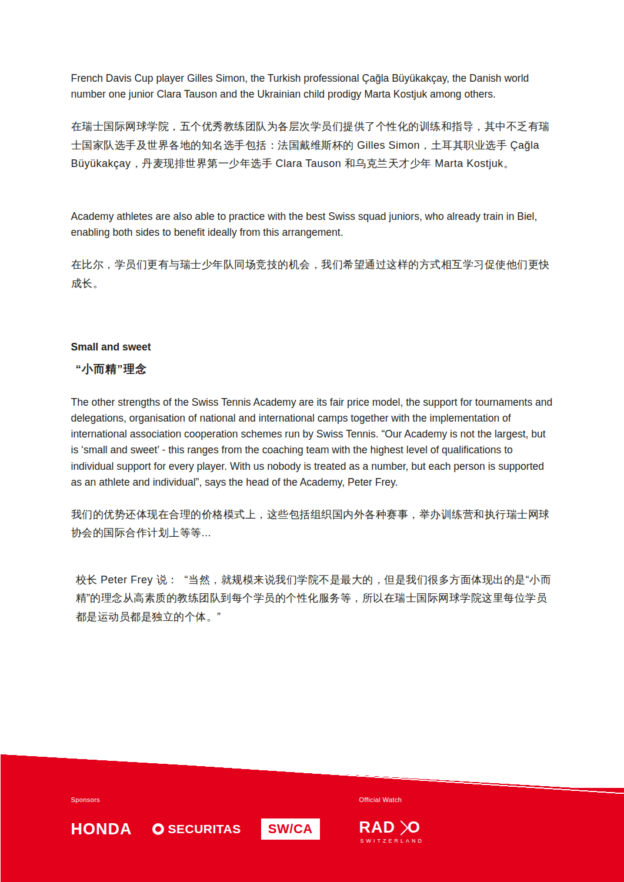French Davis Cup player Gilles Simon, the Turkish professional Çağla Büyükakçay, the Danish world number one junior Clara Tauson and the Ukrainian child prodigy Marta Kostjuk among others.
在瑞士国际网球学院，五个优秀教练团队为各层次学员们提供了个性化的训练和指导，其中不乏有瑞士国家队选手及世界各地的知名选手包括：法国戴维斯杯的 Gilles Simon，土耳其职业选手 Çağla Büyükakçay，丹麦现排世界第一少年选手 Clara Tauson 和乌克兰天才少年 Marta Kostjuk。
Academy athletes are also able to practice with the best Swiss squad juniors, who already train in Biel, enabling both sides to benefit ideally from this arrangement.
在比尔，学员们更有与瑞士少年队同场竞技的机会，我们希望通过这样的方式相互学习促使他们更快成长。
Small and sweet
“小而精”理念
The other strengths of the Swiss Tennis Academy are its fair price model, the support for tournaments and delegations, organisation of national and international camps together with the implementation of international association cooperation schemes run by Swiss Tennis. “Our Academy is not the largest, but is ‘small and sweet’ - this ranges from the coaching team with the highest level of qualifications to individual support for every player. With us nobody is treated as a number, but each person is supported as an athlete and individual”, says the head of the Academy, Peter Frey.
我们的优势还体现在合理的价格模式上，这些包括组织国内外各种赛事，举办训练营和执行瑞士网球协会的国际合作计划上等等...
校长 Peter Frey 说： “当然，就规模来说我们学院不是最大的，但是我们很多方面体现出的是“小而精”的理念从高素质的教练团队到每个学员的个性化服务等，所以在瑞士国际网球学院这里每位学员都是运动员都是独立的个体。”
Sponsors
HONDA
SECURITAS
SW/CA
Official Watch
RAD O
SWITZERLAND